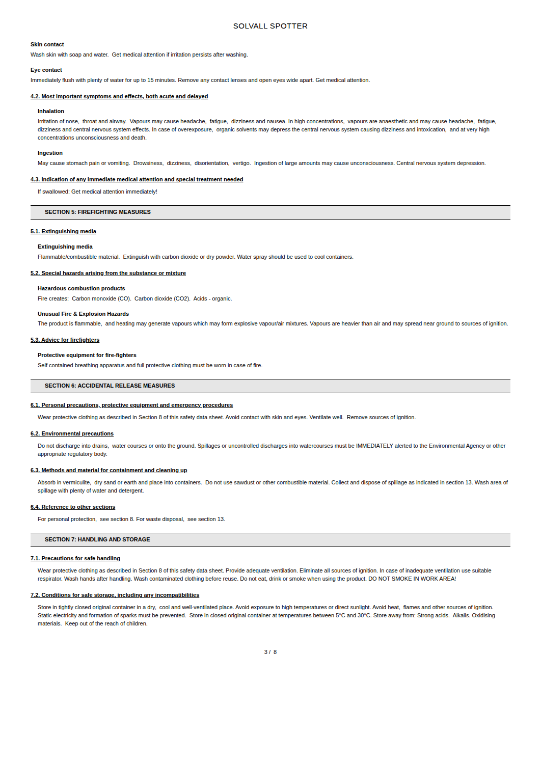SOLVALL SPOTTER
Skin contact
Wash skin with soap and water. Get medical attention if irritation persists after washing.
Eye contact
Immediately flush with plenty of water for up to 15 minutes. Remove any contact lenses and open eyes wide apart. Get medical attention.
4.2. Most important symptoms and effects, both acute and delayed
Inhalation
Irritation of nose, throat and airway. Vapours may cause headache, fatigue, dizziness and nausea. In high concentrations, vapours are anaesthetic and may cause headache, fatigue, dizziness and central nervous system effects. In case of overexposure, organic solvents may depress the central nervous system causing dizziness and intoxication, and at very high concentrations unconsciousness and death.
Ingestion
May cause stomach pain or vomiting. Drowsiness, dizziness, disorientation, vertigo. Ingestion of large amounts may cause unconsciousness. Central nervous system depression.
4.3. Indication of any immediate medical attention and special treatment needed
If swallowed: Get medical attention immediately!
SECTION 5: FIREFIGHTING MEASURES
5.1. Extinguishing media
Extinguishing media
Flammable/combustible material. Extinguish with carbon dioxide or dry powder. Water spray should be used to cool containers.
5.2. Special hazards arising from the substance or mixture
Hazardous combustion products
Fire creates: Carbon monoxide (CO). Carbon dioxide (CO2). Acids - organic.
Unusual Fire & Explosion Hazards
The product is flammable, and heating may generate vapours which may form explosive vapour/air mixtures. Vapours are heavier than air and may spread near ground to sources of ignition.
5.3. Advice for firefighters
Protective equipment for fire-fighters
Self contained breathing apparatus and full protective clothing must be worn in case of fire.
SECTION 6: ACCIDENTAL RELEASE MEASURES
6.1. Personal precautions, protective equipment and emergency procedures
Wear protective clothing as described in Section 8 of this safety data sheet. Avoid contact with skin and eyes. Ventilate well. Remove sources of ignition.
6.2. Environmental precautions
Do not discharge into drains, water courses or onto the ground. Spillages or uncontrolled discharges into watercourses must be IMMEDIATELY alerted to the Environmental Agency or other appropriate regulatory body.
6.3. Methods and material for containment and cleaning up
Absorb in vermiculite, dry sand or earth and place into containers. Do not use sawdust or other combustible material. Collect and dispose of spillage as indicated in section 13. Wash area of spillage with plenty of water and detergent.
6.4. Reference to other sections
For personal protection, see section 8. For waste disposal, see section 13.
SECTION 7: HANDLING AND STORAGE
7.1. Precautions for safe handling
Wear protective clothing as described in Section 8 of this safety data sheet. Provide adequate ventilation. Eliminate all sources of ignition. In case of inadequate ventilation use suitable respirator. Wash hands after handling. Wash contaminated clothing before reuse. Do not eat, drink or smoke when using the product. DO NOT SMOKE IN WORK AREA!
7.2. Conditions for safe storage, including any incompatibilities
Store in tightly closed original container in a dry, cool and well-ventilated place. Avoid exposure to high temperatures or direct sunlight. Avoid heat, flames and other sources of ignition. Static electricity and formation of sparks must be prevented. Store in closed original container at temperatures between 5°C and 30°C. Store away from: Strong acids. Alkalis. Oxidising materials. Keep out of the reach of children.
3 / 8